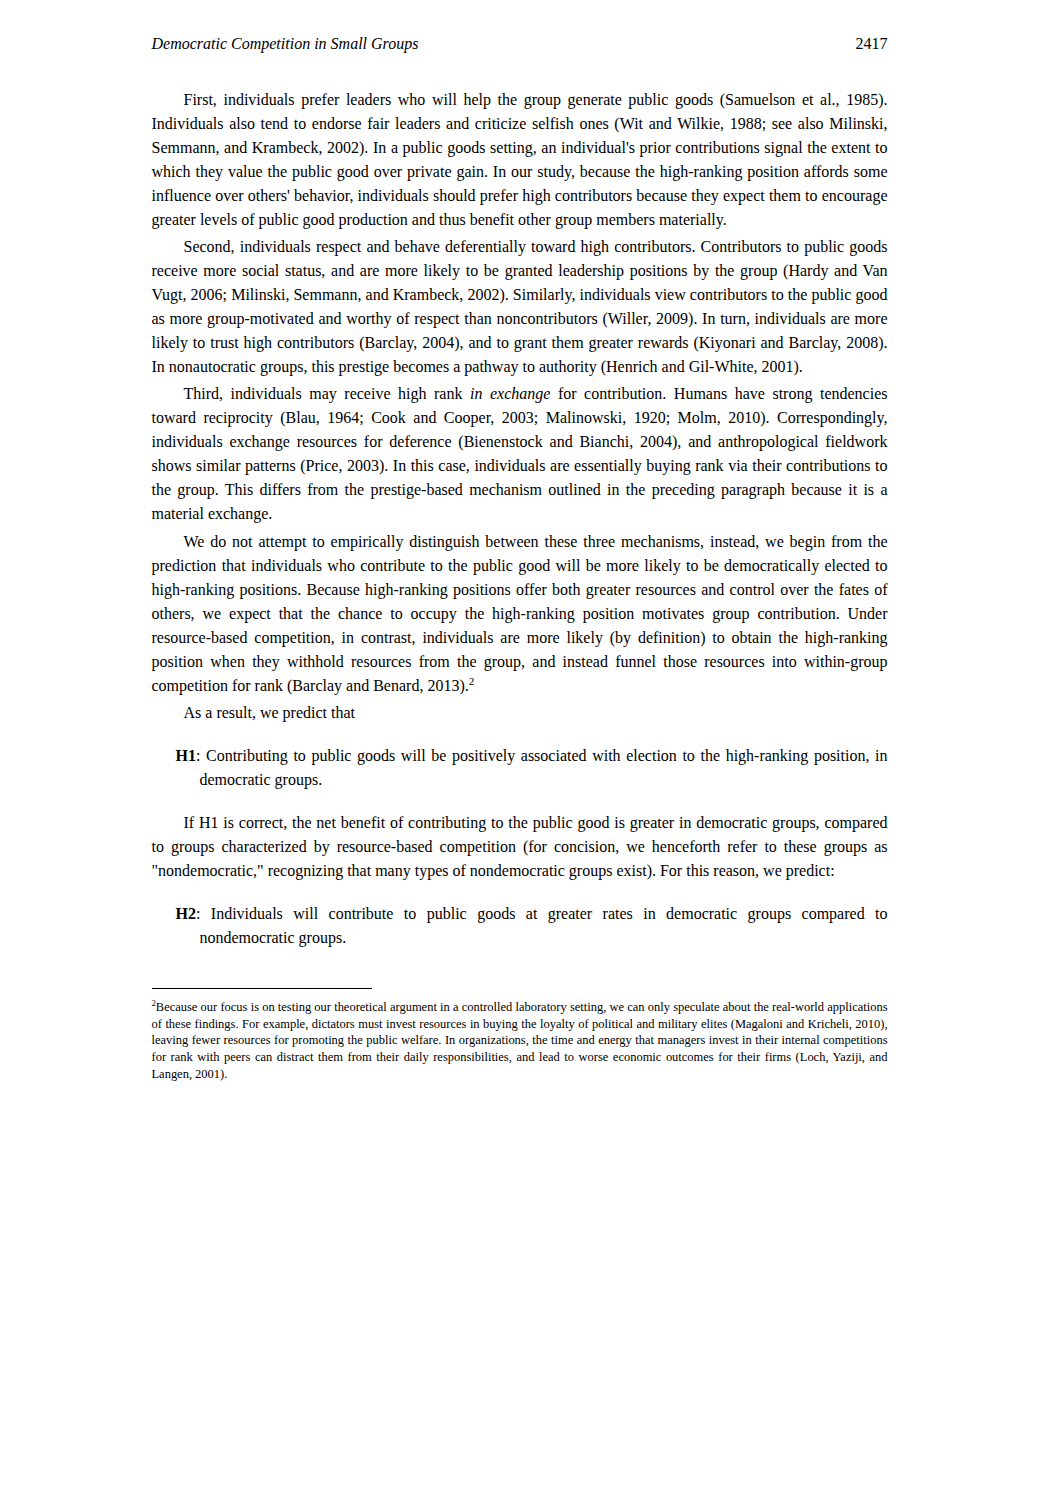Democratic Competition in Small Groups 2417
First, individuals prefer leaders who will help the group generate public goods (Samuelson et al., 1985). Individuals also tend to endorse fair leaders and criticize selfish ones (Wit and Wilkie, 1988; see also Milinski, Semmann, and Krambeck, 2002). In a public goods setting, an individual's prior contributions signal the extent to which they value the public good over private gain. In our study, because the high-ranking position affords some influence over others' behavior, individuals should prefer high contributors because they expect them to encourage greater levels of public good production and thus benefit other group members materially.
Second, individuals respect and behave deferentially toward high contributors. Contributors to public goods receive more social status, and are more likely to be granted leadership positions by the group (Hardy and Van Vugt, 2006; Milinski, Semmann, and Krambeck, 2002). Similarly, individuals view contributors to the public good as more group-motivated and worthy of respect than noncontributors (Willer, 2009). In turn, individuals are more likely to trust high contributors (Barclay, 2004), and to grant them greater rewards (Kiyonari and Barclay, 2008). In nonautocratic groups, this prestige becomes a pathway to authority (Henrich and Gil-White, 2001).
Third, individuals may receive high rank in exchange for contribution. Humans have strong tendencies toward reciprocity (Blau, 1964; Cook and Cooper, 2003; Malinowski, 1920; Molm, 2010). Correspondingly, individuals exchange resources for deference (Bienenstock and Bianchi, 2004), and anthropological fieldwork shows similar patterns (Price, 2003). In this case, individuals are essentially buying rank via their contributions to the group. This differs from the prestige-based mechanism outlined in the preceding paragraph because it is a material exchange.
We do not attempt to empirically distinguish between these three mechanisms, instead, we begin from the prediction that individuals who contribute to the public good will be more likely to be democratically elected to high-ranking positions. Because high-ranking positions offer both greater resources and control over the fates of others, we expect that the chance to occupy the high-ranking position motivates group contribution. Under resource-based competition, in contrast, individuals are more likely (by definition) to obtain the high-ranking position when they withhold resources from the group, and instead funnel those resources into within-group competition for rank (Barclay and Benard, 2013).2
As a result, we predict that
H1: Contributing to public goods will be positively associated with election to the high-ranking position, in democratic groups.
If H1 is correct, the net benefit of contributing to the public good is greater in democratic groups, compared to groups characterized by resource-based competition (for concision, we henceforth refer to these groups as "nondemocratic," recognizing that many types of nondemocratic groups exist). For this reason, we predict:
H2: Individuals will contribute to public goods at greater rates in democratic groups compared to nondemocratic groups.
2Because our focus is on testing our theoretical argument in a controlled laboratory setting, we can only speculate about the real-world applications of these findings. For example, dictators must invest resources in buying the loyalty of political and military elites (Magaloni and Kricheli, 2010), leaving fewer resources for promoting the public welfare. In organizations, the time and energy that managers invest in their internal competitions for rank with peers can distract them from their daily responsibilities, and lead to worse economic outcomes for their firms (Loch, Yaziji, and Langen, 2001).